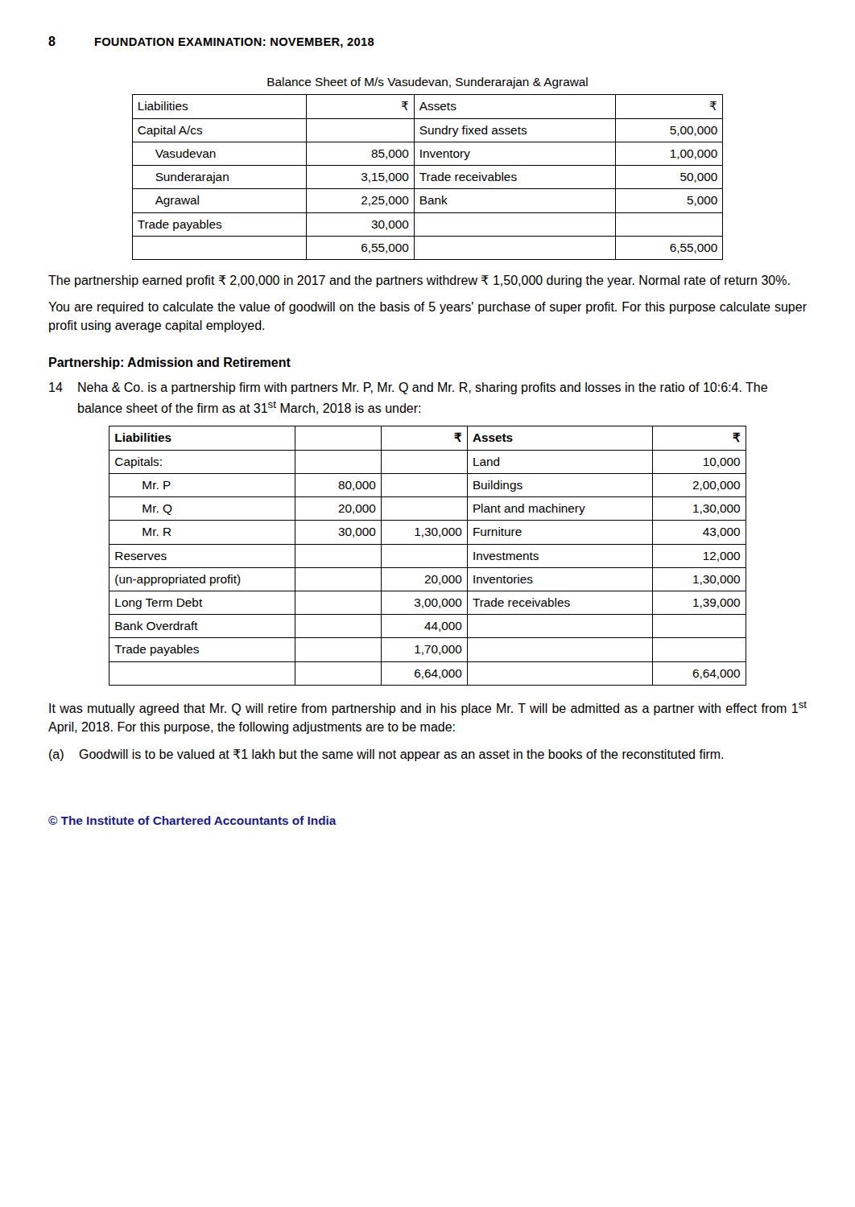8 FOUNDATION EXAMINATION: NOVEMBER, 2018
Balance Sheet of M/s Vasudevan, Sunderarajan & Agrawal
| Liabilities | ₹ | Assets | ₹ |
| --- | --- | --- | --- |
| Capital A/cs | | Sundry fixed assets | 5,00,000 |
| Vasudevan | 85,000 | Inventory | 1,00,000 |
| Sunderarajan | 3,15,000 | Trade receivables | 50,000 |
| Agrawal | 2,25,000 | Bank | 5,000 |
| Trade payables | 30,000 | | |
| | 6,55,000 | | 6,55,000 |
The partnership earned profit ₹ 2,00,000 in 2017 and the partners withdrew ₹ 1,50,000 during the year. Normal rate of return 30%.
You are required to calculate the value of goodwill on the basis of 5 years' purchase of super profit. For this purpose calculate super profit using average capital employed.
Partnership: Admission and Retirement
14
Neha & Co. is a partnership firm with partners Mr. P, Mr. Q and Mr. R, sharing profits and losses in the ratio of 10:6:4. The balance sheet of the firm as at 31st March, 2018 is as under:
| Liabilities | | ₹ | Assets | ₹ |
| --- | --- | --- | --- | --- |
| Capitals: | | | Land | 10,000 |
| Mr. P | 80,000 | | Buildings | 2,00,000 |
| Mr. Q | 20,000 | | Plant and machinery | 1,30,000 |
| Mr. R | 30,000 | 1,30,000 | Furniture | 43,000 |
| Reserves | | | Investments | 12,000 |
| (un-appropriated profit) | | 20,000 | Inventories | 1,30,000 |
| Long Term Debt | | 3,00,000 | Trade receivables | 1,39,000 |
| Bank Overdraft | | 44,000 | | |
| Trade payables | | 1,70,000 | | |
| | | 6,64,000 | | 6,64,000 |
It was mutually agreed that Mr. Q will retire from partnership and in his place Mr. T will be admitted as a partner with effect from 1st April, 2018. For this purpose, the following adjustments are to be made:
(a)
Goodwill is to be valued at ₹1 lakh but the same will not appear as an asset in the books of the reconstituted firm.
© The Institute of Chartered Accountants of India